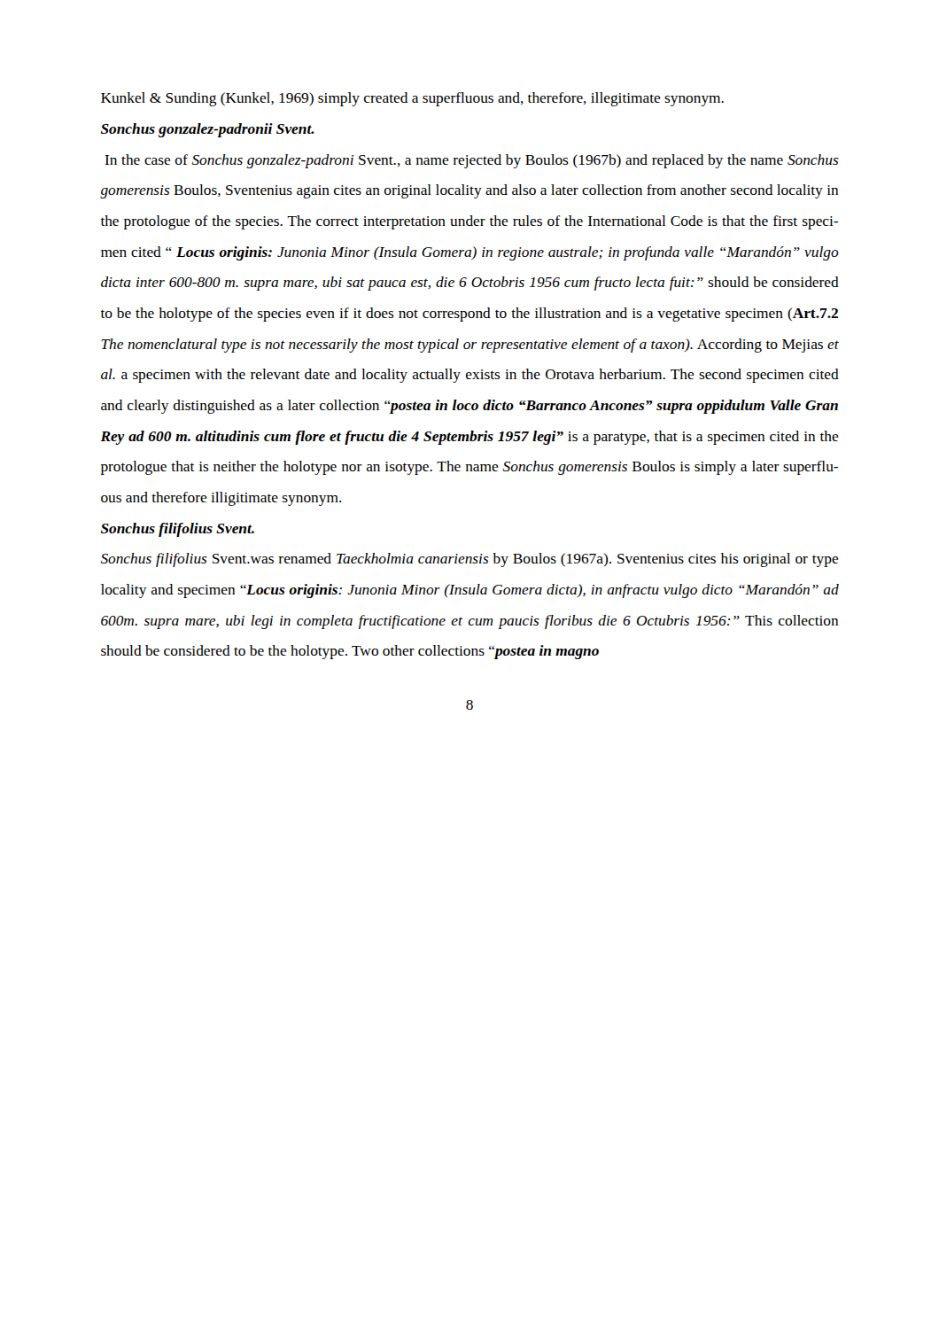Kunkel & Sunding (Kunkel, 1969) simply created a superfluous and, therefore, illegitimate synonym.
Sonchus gonzalez-padronii Svent.
In the case of Sonchus gonzalez-padroni Svent., a name rejected by Boulos (1967b) and replaced by the name Sonchus gomerensis Boulos, Sventenius again cites an original locality and also a later collection from another second locality in the protologue of the species. The correct interpretation under the rules of the International Code is that the first specimen cited “ Locus originis: Junonia Minor (Insula Gomera) in regione australe; in profunda valle “Marandón” vulgo dicta inter 600-800 m. supra mare, ubi sat pauca est, die 6 Octobris 1956 cum fructo lecta fuit:” should be considered to be the holotype of the species even if it does not correspond to the illustration and is a vegetative specimen (Art.7.2 The nomenclatural type is not necessarily the most typical or representative element of a taxon). According to Mejias et al. a specimen with the relevant date and locality actually exists in the Orotava herbarium. The second specimen cited and clearly distinguished as a later collection “postea in loco dicto “Barranco Ancones” supra oppidulum Valle Gran Rey ad 600 m. altitudinis cum flore et fructu die 4 Septembris 1957 legi” is a paratype, that is a specimen cited in the protologue that is neither the holotype nor an isotype. The name Sonchus gomerensis Boulos is simply a later superfluous and therefore illigitimate synonym.
Sonchus filifolius Svent.
Sonchus filifolius Svent.was renamed Taeckholmia canariensis by Boulos (1967a). Sventenius cites his original or type locality and specimen “Locus originis: Junonia Minor (Insula Gomera dicta), in anfractu vulgo dicto “Marandón” ad 600m. supra mare, ubi legi in completa fructificatione et cum paucis floribus die 6 Octubris 1956:” This collection should be considered to be the holotype. Two other collections “postea in magno
8